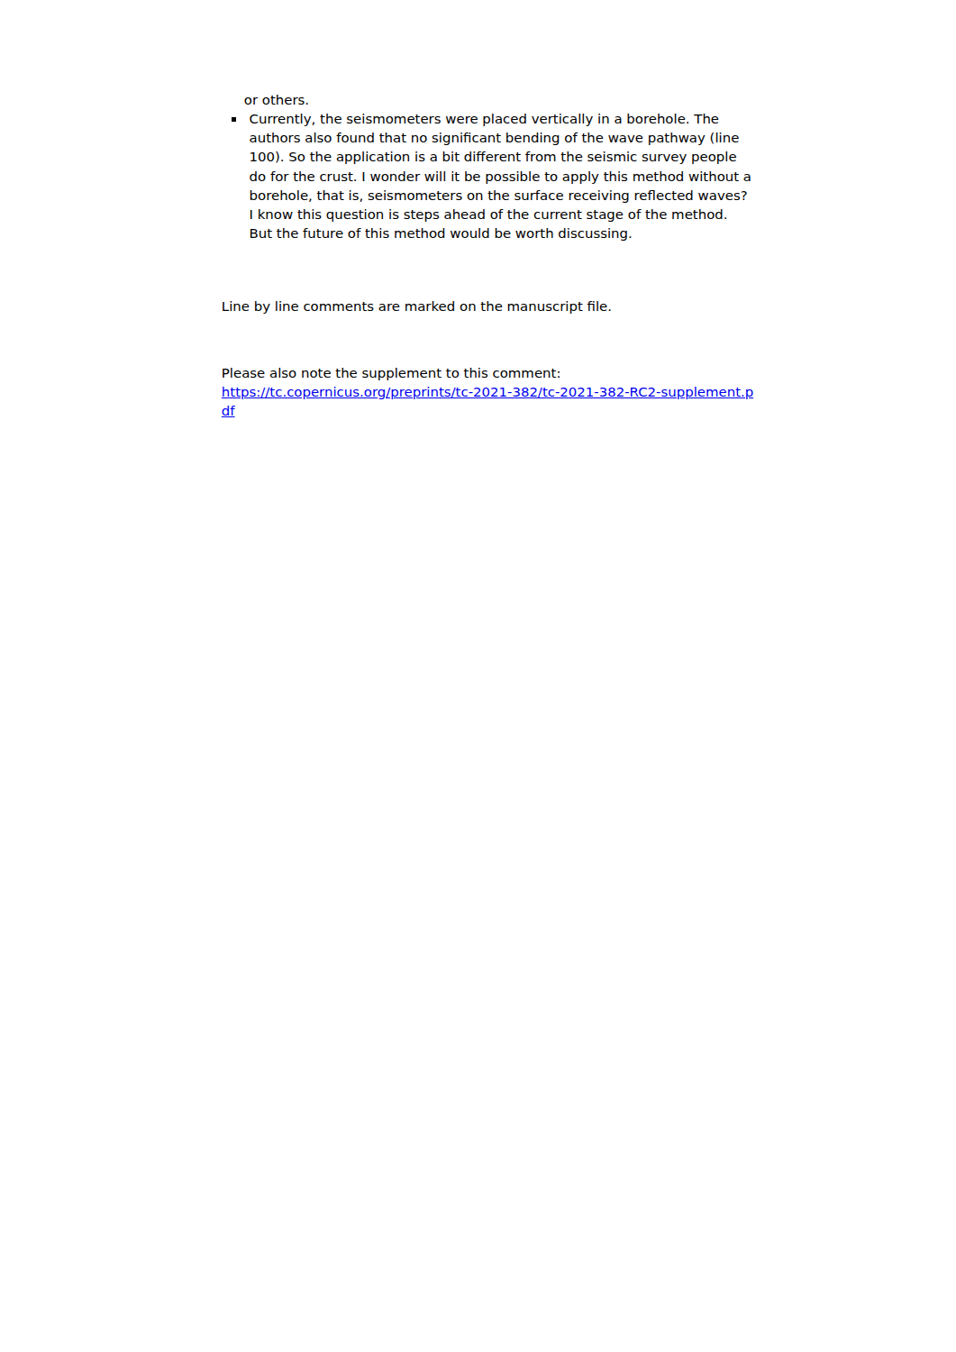or others.
Currently, the seismometers were placed vertically in a borehole. The authors also found that no significant bending of the wave pathway (line 100). So the application is a bit different from the seismic survey people do for the crust. I wonder will it be possible to apply this method without a borehole, that is, seismometers on the surface receiving reflected waves? I know this question is steps ahead of the current stage of the method. But the future of this method would be worth discussing.
Line by line comments are marked on the manuscript file.
Please also note the supplement to this comment:
https://tc.copernicus.org/preprints/tc-2021-382/tc-2021-382-RC2-supplement.pdf